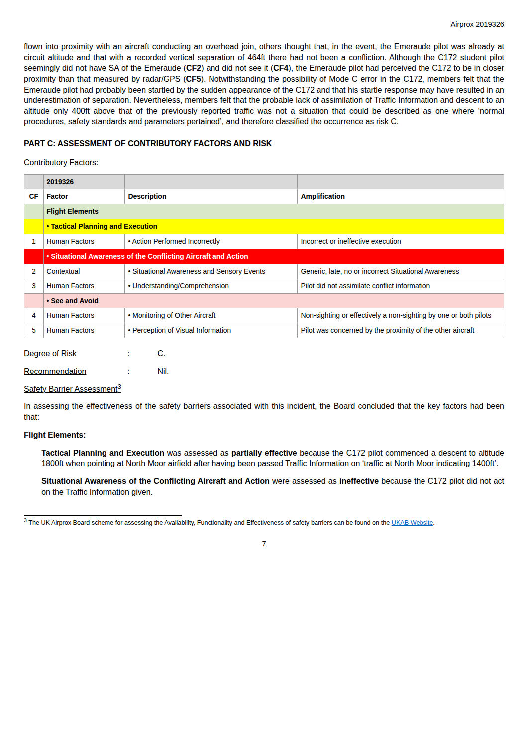Airprox 2019326
flown into proximity with an aircraft conducting an overhead join, others thought that, in the event, the Emeraude pilot was already at circuit altitude and that with a recorded vertical separation of 464ft there had not been a confliction. Although the C172 student pilot seemingly did not have SA of the Emeraude (CF2) and did not see it (CF4), the Emeraude pilot had perceived the C172 to be in closer proximity than that measured by radar/GPS (CF5). Notwithstanding the possibility of Mode C error in the C172, members felt that the Emeraude pilot had probably been startled by the sudden appearance of the C172 and that his startle response may have resulted in an underestimation of separation. Nevertheless, members felt that the probable lack of assimilation of Traffic Information and descent to an altitude only 400ft above that of the previously reported traffic was not a situation that could be described as one where ‘normal procedures, safety standards and parameters pertained’, and therefore classified the occurrence as risk C.
PART C: ASSESSMENT OF CONTRIBUTORY FACTORS AND RISK
Contributory Factors:
| | 2019326 | | |
| --- | --- | --- | --- |
| CF | Factor | Description | Amplification |
| | Flight Elements |
| | • Tactical Planning and Execution |
| 1 | Human Factors | • Action Performed Incorrectly | Incorrect or ineffective execution |
| | • Situational Awareness of the Conflicting Aircraft and Action |
| 2 | Contextual | • Situational Awareness and Sensory Events | Generic, late, no or incorrect Situational Awareness |
| 3 | Human Factors | • Understanding/Comprehension | Pilot did not assimilate conflict information |
| | • See and Avoid |
| 4 | Human Factors | • Monitoring of Other Aircraft | Non-sighting or effectively a non-sighting by one or both pilots |
| 5 | Human Factors | • Perception of Visual Information | Pilot was concerned by the proximity of the other aircraft |
Degree of Risk:C.
Recommendation:Nil.
Safety Barrier Assessment3
In assessing the effectiveness of the safety barriers associated with this incident, the Board concluded that the key factors had been that:
Flight Elements:
Tactical Planning and Execution was assessed as partially effective because the C172 pilot commenced a descent to altitude 1800ft when pointing at North Moor airfield after having been passed Traffic Information on ‘traffic at North Moor indicating 1400ft’.
Situational Awareness of the Conflicting Aircraft and Action were assessed as ineffective because the C172 pilot did not act on the Traffic Information given.
3 The UK Airprox Board scheme for assessing the Availability, Functionality and Effectiveness of safety barriers can be found on the UKAB Website.
7